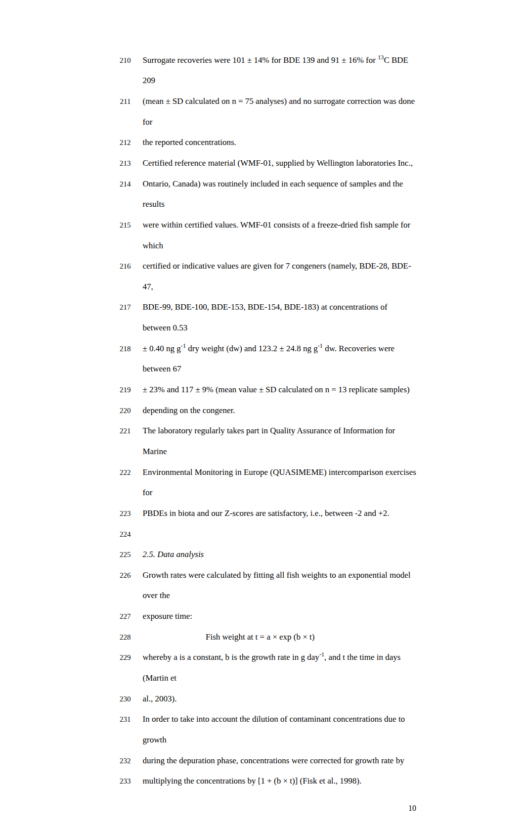210 Surrogate recoveries were 101 ± 14% for BDE 139 and 91 ± 16% for 13C BDE 209
211 (mean ± SD calculated on n = 75 analyses) and no surrogate correction was done for
212 the reported concentrations.
213 Certified reference material (WMF-01, supplied by Wellington laboratories Inc.,
214 Ontario, Canada) was routinely included in each sequence of samples and the results
215 were within certified values. WMF-01 consists of a freeze-dried fish sample for which
216 certified or indicative values are given for 7 congeners (namely, BDE-28, BDE-47,
217 BDE-99, BDE-100, BDE-153, BDE-154, BDE-183) at concentrations of between 0.53
218 ± 0.40 ng g-1 dry weight (dw) and 123.2 ± 24.8 ng g-1 dw. Recoveries were between 67
219 ± 23% and 117 ± 9% (mean value ± SD calculated on n = 13 replicate samples)
220 depending on the congener.
221 The laboratory regularly takes part in Quality Assurance of Information for Marine
222 Environmental Monitoring in Europe (QUASIMEME) intercomparison exercises for
223 PBDEs in biota and our Z-scores are satisfactory, i.e., between -2 and +2.
224
225 2.5. Data analysis
226 Growth rates were calculated by fitting all fish weights to an exponential model over the
227 exposure time:
228 Fish weight at t = a × exp (b × t)
229 whereby a is a constant, b is the growth rate in g day-1, and t the time in days (Martin et
230 al., 2003).
231 In order to take into account the dilution of contaminant concentrations due to growth
232 during the depuration phase, concentrations were corrected for growth rate by
233 multiplying the concentrations by [1 + (b × t)] (Fisk et al., 1998).
10